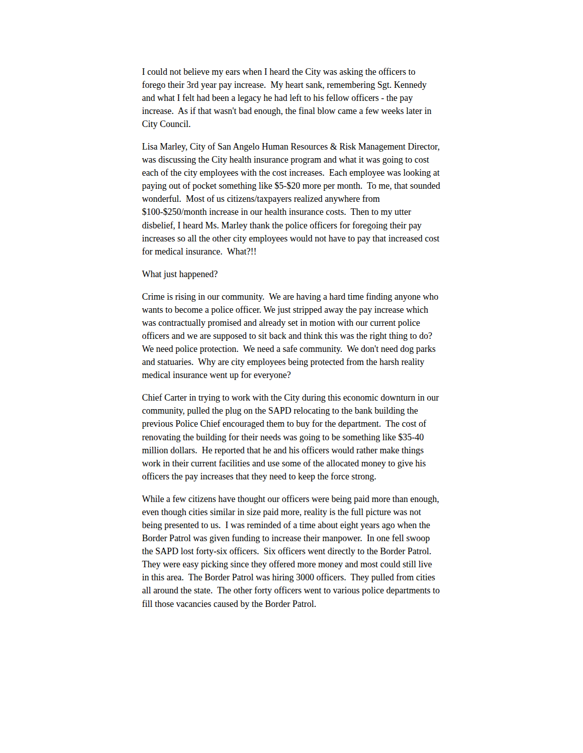I could not believe my ears when I heard the City was asking the officers to forego their 3rd year pay increase. My heart sank, remembering Sgt. Kennedy and what I felt had been a legacy he had left to his fellow officers - the pay increase. As if that wasn't bad enough, the final blow came a few weeks later in City Council.
Lisa Marley, City of San Angelo Human Resources & Risk Management Director, was discussing the City health insurance program and what it was going to cost each of the city employees with the cost increases. Each employee was looking at paying out of pocket something like $5-$20 more per month. To me, that sounded wonderful. Most of us citizens/taxpayers realized anywhere from $100-$250/month increase in our health insurance costs. Then to my utter disbelief, I heard Ms. Marley thank the police officers for foregoing their pay increases so all the other city employees would not have to pay that increased cost for medical insurance. What?!!
What just happened?
Crime is rising in our community. We are having a hard time finding anyone who wants to become a police officer. We just stripped away the pay increase which was contractually promised and already set in motion with our current police officers and we are supposed to sit back and think this was the right thing to do? We need police protection. We need a safe community. We don't need dog parks and statuaries. Why are city employees being protected from the harsh reality medical insurance went up for everyone?
Chief Carter in trying to work with the City during this economic downturn in our community, pulled the plug on the SAPD relocating to the bank building the previous Police Chief encouraged them to buy for the department. The cost of renovating the building for their needs was going to be something like $35-40 million dollars. He reported that he and his officers would rather make things work in their current facilities and use some of the allocated money to give his officers the pay increases that they need to keep the force strong.
While a few citizens have thought our officers were being paid more than enough, even though cities similar in size paid more, reality is the full picture was not being presented to us. I was reminded of a time about eight years ago when the Border Patrol was given funding to increase their manpower. In one fell swoop the SAPD lost forty-six officers. Six officers went directly to the Border Patrol. They were easy picking since they offered more money and most could still live in this area. The Border Patrol was hiring 3000 officers. They pulled from cities all around the state. The other forty officers went to various police departments to fill those vacancies caused by the Border Patrol.